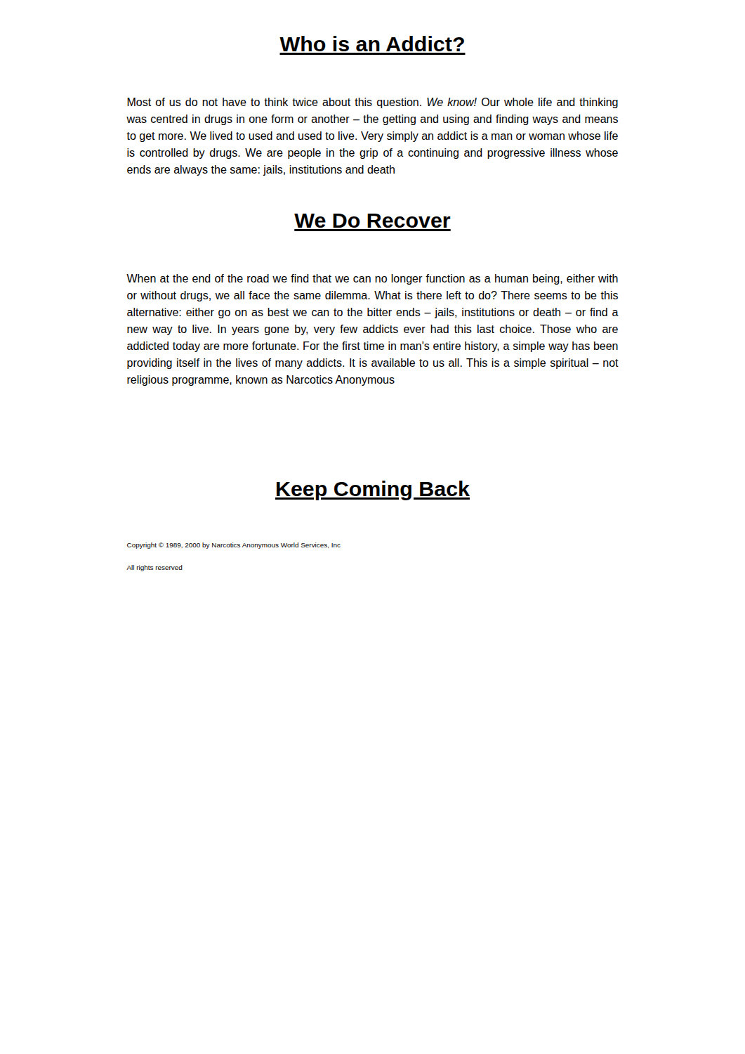Who is an Addict?
Most of us do not have to think twice about this question. We know! Our whole life and thinking was centred in drugs in one form or another – the getting and using and finding ways and means to get more. We lived to used and used to live. Very simply an addict is a man or woman whose life is controlled by drugs. We are people in the grip of a continuing and progressive illness whose ends are always the same: jails, institutions and death
We Do Recover
When at the end of the road we find that we can no longer function as a human being, either with or without drugs, we all face the same dilemma. What is there left to do? There seems to be this alternative: either go on as best we can to the bitter ends – jails, institutions or death – or find a new way to live. In years gone by, very few addicts ever had this last choice. Those who are addicted today are more fortunate. For the first time in man's entire history, a simple way has been providing itself in the lives of many addicts. It is available to us all. This is a simple spiritual – not religious programme, known as Narcotics Anonymous
Keep Coming Back
Copyright © 1989, 2000 by Narcotics Anonymous World Services, Inc
All rights reserved